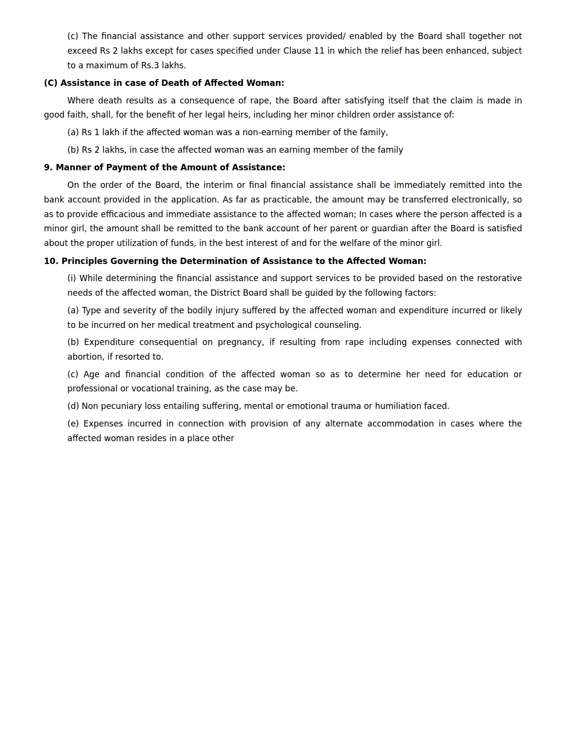(c) The financial assistance and other support services provided/ enabled by the Board shall together not exceed Rs 2 lakhs except for cases specified under Clause 11 in which the relief has been enhanced, subject to a maximum of Rs.3 lakhs.
(C) Assistance in case of Death of Affected Woman:
Where death results as a consequence of rape, the Board after satisfying itself that the claim is made in good faith, shall, for the benefit of her legal heirs, including her minor children order assistance of:
(a) Rs 1 lakh if the affected woman was a non-earning member of the family,
(b) Rs 2 lakhs, in case the affected woman was an earning member of the family
9. Manner of Payment of the Amount of Assistance:
On the order of the Board, the interim or final financial assistance shall be immediately remitted into the bank account provided in the application. As far as practicable, the amount may be transferred electronically, so as to provide efficacious and immediate assistance to the affected woman; In cases where the person affected is a minor girl, the amount shall be remitted to the bank account of her parent or guardian after the Board is satisfied about the proper utilization of funds, in the best interest of and for the welfare of the minor girl.
10. Principles Governing the Determination of Assistance to the Affected Woman:
(i) While determining the financial assistance and support services to be provided based on the restorative needs of the affected woman, the District Board shall be guided by the following factors:
(a) Type and severity of the bodily injury suffered by the affected woman and expenditure incurred or likely to be incurred on her medical treatment and psychological counseling.
(b) Expenditure consequential on pregnancy, if resulting from rape including expenses connected with abortion, if resorted to.
(c) Age and financial condition of the affected woman so as to determine her need for education or professional or vocational training, as the case may be.
(d) Non pecuniary loss entailing suffering, mental or emotional trauma or humiliation faced.
(e) Expenses incurred in connection with provision of any alternate accommodation in cases where the affected woman resides in a place other